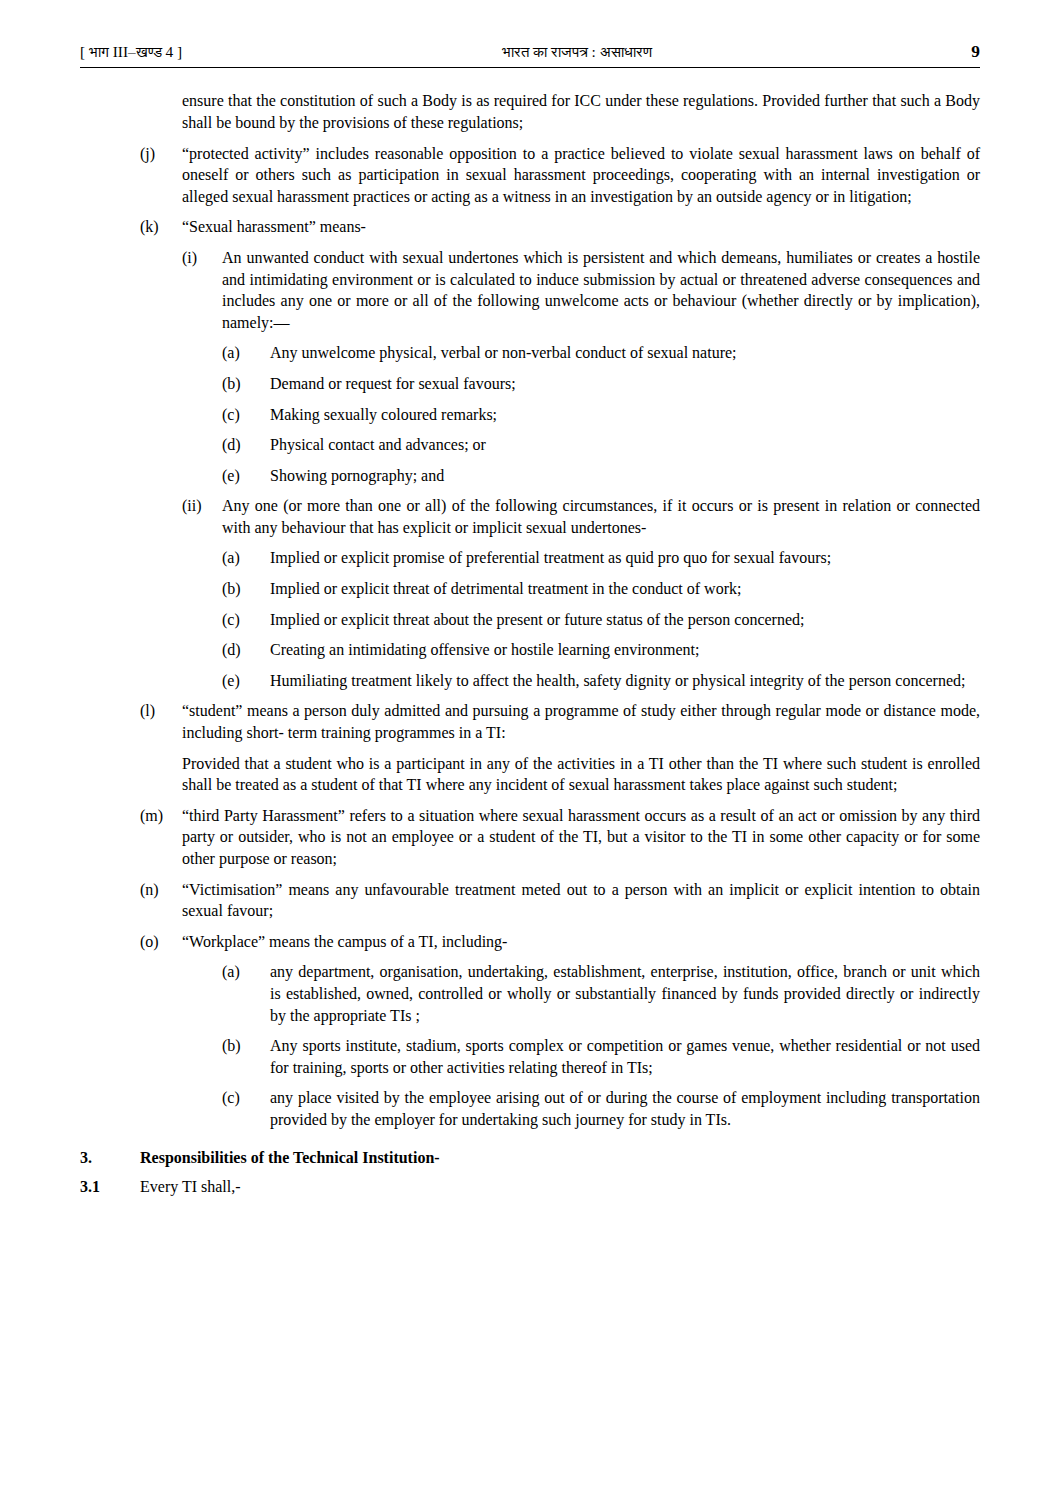[ भाग III–खण्ड 4 ]
भारत का राजपत्र : असाधारण
9
ensure that the constitution of such a Body is as required for ICC under these regulations. Provided further that such a Body shall be bound by the provisions of these regulations;
(j)
“protected activity” includes reasonable opposition to a practice believed to violate sexual harassment laws on behalf of oneself or others such as participation in sexual harassment proceedings, cooperating with an internal investigation or alleged sexual harassment practices or acting as a witness in an investigation by an outside agency or in litigation;
(k)
“Sexual harassment” means-
(i)
An unwanted conduct with sexual undertones which is persistent and which demeans, humiliates or creates a hostile and intimidating environment or is calculated to induce submission by actual or threatened adverse consequences and includes any one or more or all of the following unwelcome acts or behaviour (whether directly or by implication), namely:—
(a)
Any unwelcome physical, verbal or non-verbal conduct of sexual nature;
(b)
Demand or request for sexual favours;
(c)
Making sexually coloured remarks;
(d)
Physical contact and advances; or
(e)
Showing pornography; and
(ii)
Any one (or more than one or all) of the following circumstances, if it occurs or is present in relation or connected with any behaviour that has explicit or implicit sexual undertones-
(a)
Implied or explicit promise of preferential treatment as quid pro quo for sexual favours;
(b)
Implied or explicit threat of detrimental treatment in the conduct of work;
(c)
Implied or explicit threat about the present or future status of the person concerned;
(d)
Creating an intimidating offensive or hostile learning environment;
(e)
Humiliating treatment likely to affect the health, safety dignity or physical integrity of the person concerned;
(l)
“student” means a person duly admitted and pursuing a programme of study either through regular mode or distance mode, including short- term training programmes in a TI:
Provided that a student who is a participant in any of the activities in a TI other than the TI where such student is enrolled shall be treated as a student of that TI where any incident of sexual harassment takes place against such student;
(m)
“third Party Harassment” refers to a situation where sexual harassment occurs as a result of an act or omission by any third party or outsider, who is not an employee or a student of the TI, but a visitor to the TI in some other capacity or for some other purpose or reason;
(n)
“Victimisation” means any unfavourable treatment meted out to a person with an implicit or explicit intention to obtain sexual favour;
(o)
“Workplace” means the campus of a TI, including-
(a)
any department, organisation, undertaking, establishment, enterprise, institution, office, branch or unit which is established, owned, controlled or wholly or substantially financed by funds provided directly or indirectly by the appropriate TIs ;
(b)
Any sports institute, stadium, sports complex or competition or games venue, whether residential or not used for training, sports or other activities relating thereof in TIs;
(c)
any place visited by the employee arising out of or during the course of employment including transportation provided by the employer for undertaking such journey for study in TIs.
3.
Responsibilities of the Technical Institution-
3.1
Every TI shall,-